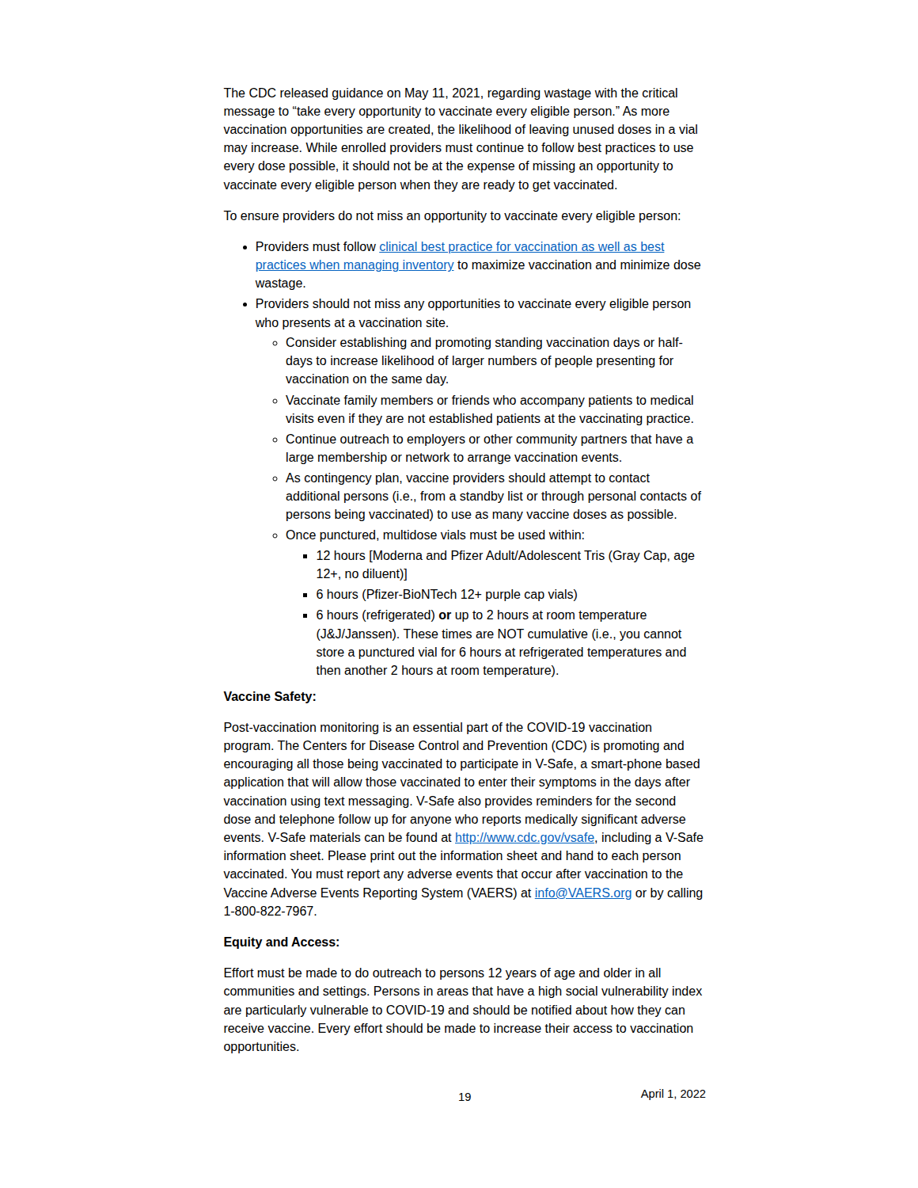The CDC released guidance on May 11, 2021, regarding wastage with the critical message to “take every opportunity to vaccinate every eligible person.” As more vaccination opportunities are created, the likelihood of leaving unused doses in a vial may increase. While enrolled providers must continue to follow best practices to use every dose possible, it should not be at the expense of missing an opportunity to vaccinate every eligible person when they are ready to get vaccinated.
To ensure providers do not miss an opportunity to vaccinate every eligible person:
Providers must follow clinical best practice for vaccination as well as best practices when managing inventory to maximize vaccination and minimize dose wastage.
Providers should not miss any opportunities to vaccinate every eligible person who presents at a vaccination site.
Consider establishing and promoting standing vaccination days or half-days to increase likelihood of larger numbers of people presenting for vaccination on the same day.
Vaccinate family members or friends who accompany patients to medical visits even if they are not established patients at the vaccinating practice.
Continue outreach to employers or other community partners that have a large membership or network to arrange vaccination events.
As contingency plan, vaccine providers should attempt to contact additional persons (i.e., from a standby list or through personal contacts of persons being vaccinated) to use as many vaccine doses as possible.
Once punctured, multidose vials must be used within:
12 hours [Moderna and Pfizer Adult/Adolescent Tris (Gray Cap, age 12+, no diluent)]
6 hours (Pfizer-BioNTech 12+ purple cap vials)
6 hours (refrigerated) or up to 2 hours at room temperature (J&J/Janssen). These times are NOT cumulative (i.e., you cannot store a punctured vial for 6 hours at refrigerated temperatures and then another 2 hours at room temperature).
Vaccine Safety:
Post-vaccination monitoring is an essential part of the COVID-19 vaccination program. The Centers for Disease Control and Prevention (CDC) is promoting and encouraging all those being vaccinated to participate in V-Safe, a smart-phone based application that will allow those vaccinated to enter their symptoms in the days after vaccination using text messaging. V-Safe also provides reminders for the second dose and telephone follow up for anyone who reports medically significant adverse events. V-Safe materials can be found at http://www.cdc.gov/vsafe, including a V-Safe information sheet. Please print out the information sheet and hand to each person vaccinated. You must report any adverse events that occur after vaccination to the Vaccine Adverse Events Reporting System (VAERS) at info@VAERS.org or by calling 1-800-822-7967.
Equity and Access:
Effort must be made to do outreach to persons 12 years of age and older in all communities and settings. Persons in areas that have a high social vulnerability index are particularly vulnerable to COVID-19 and should be notified about how they can receive vaccine. Every effort should be made to increase their access to vaccination opportunities.
19
April 1, 2022